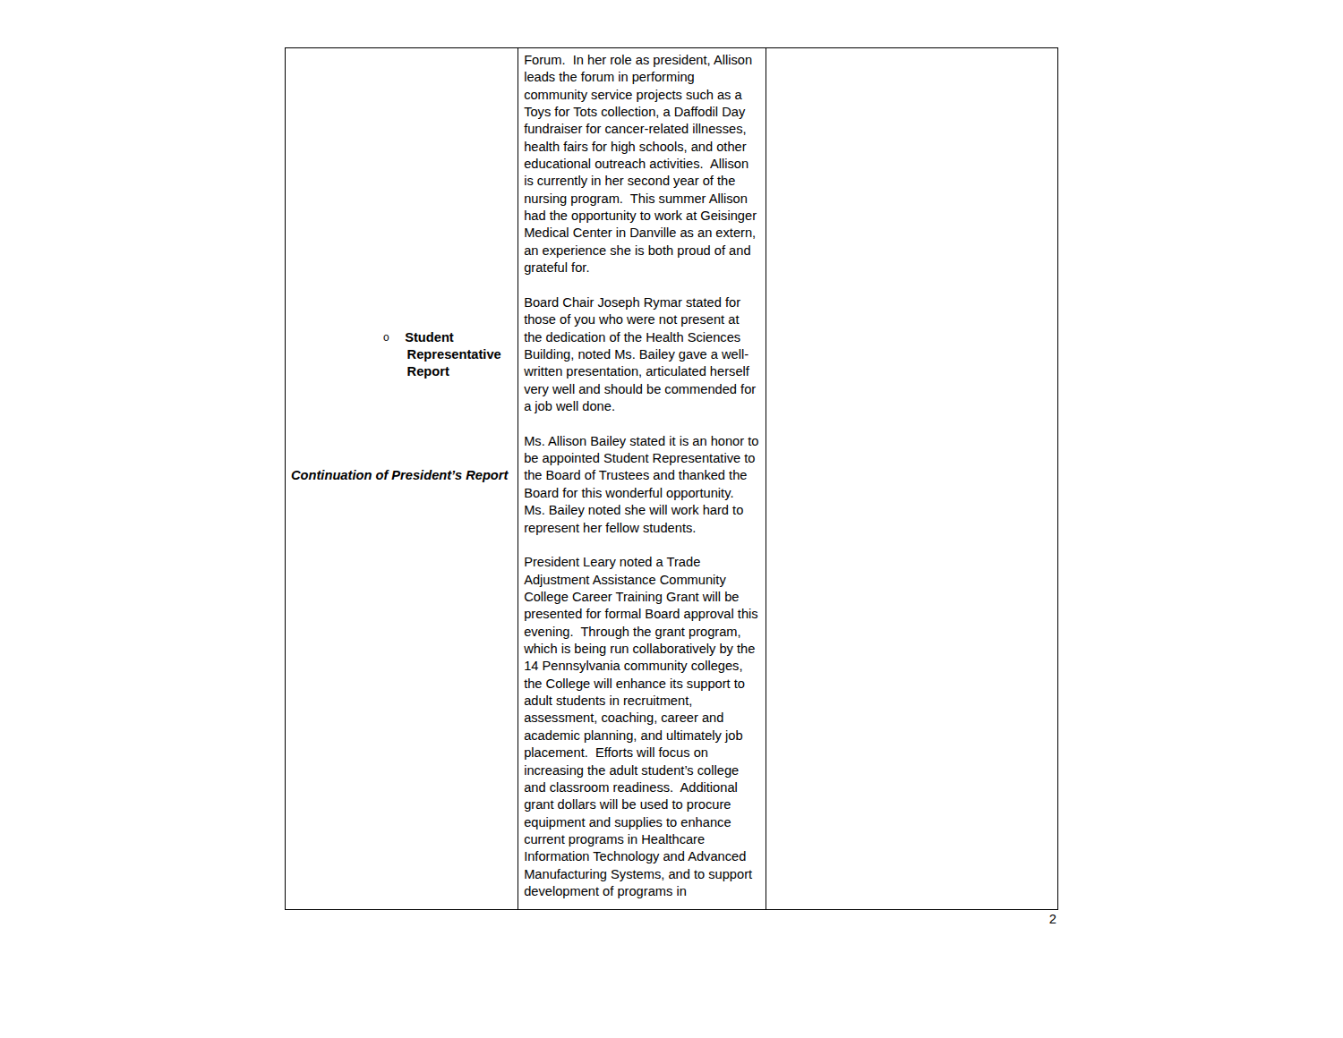| Student Representative Report Continuation of President’s Report | Forum. In her role as president, Allison leads the forum in performing community service projects such as a Toys for Tots collection, a Daffodil Day fundraiser for cancer-related illnesses, health fairs for high schools, and other educational outreach activities. Allison is currently in her second year of the nursing program. This summer Allison had the opportunity to work at Geisinger Medical Center in Danville as an extern, an experience she is both proud of and grateful for. Board Chair Joseph Rymar stated for those of you who were not present at the dedication of the Health Sciences Building, noted Ms. Bailey gave a well-written presentation, articulated herself very well and should be commended for a job well done. Ms. Allison Bailey stated it is an honor to be appointed Student Representative to the Board of Trustees and thanked the Board for this wonderful opportunity. Ms. Bailey noted she will work hard to represent her fellow students. President Leary noted a Trade Adjustment Assistance Community College Career Training Grant will be presented for formal Board approval this evening. Through the grant program, which is being run collaboratively by the 14 Pennsylvania community colleges, the College will enhance its support to adult students in recruitment, assessment, coaching, career and academic planning, and ultimately job placement. Efforts will focus on increasing the adult student’s college and classroom readiness. Additional grant dollars will be used to procure equipment and supplies to enhance current programs in Healthcare Information Technology and Advanced Manufacturing Systems, and to support development of programs in | |
2